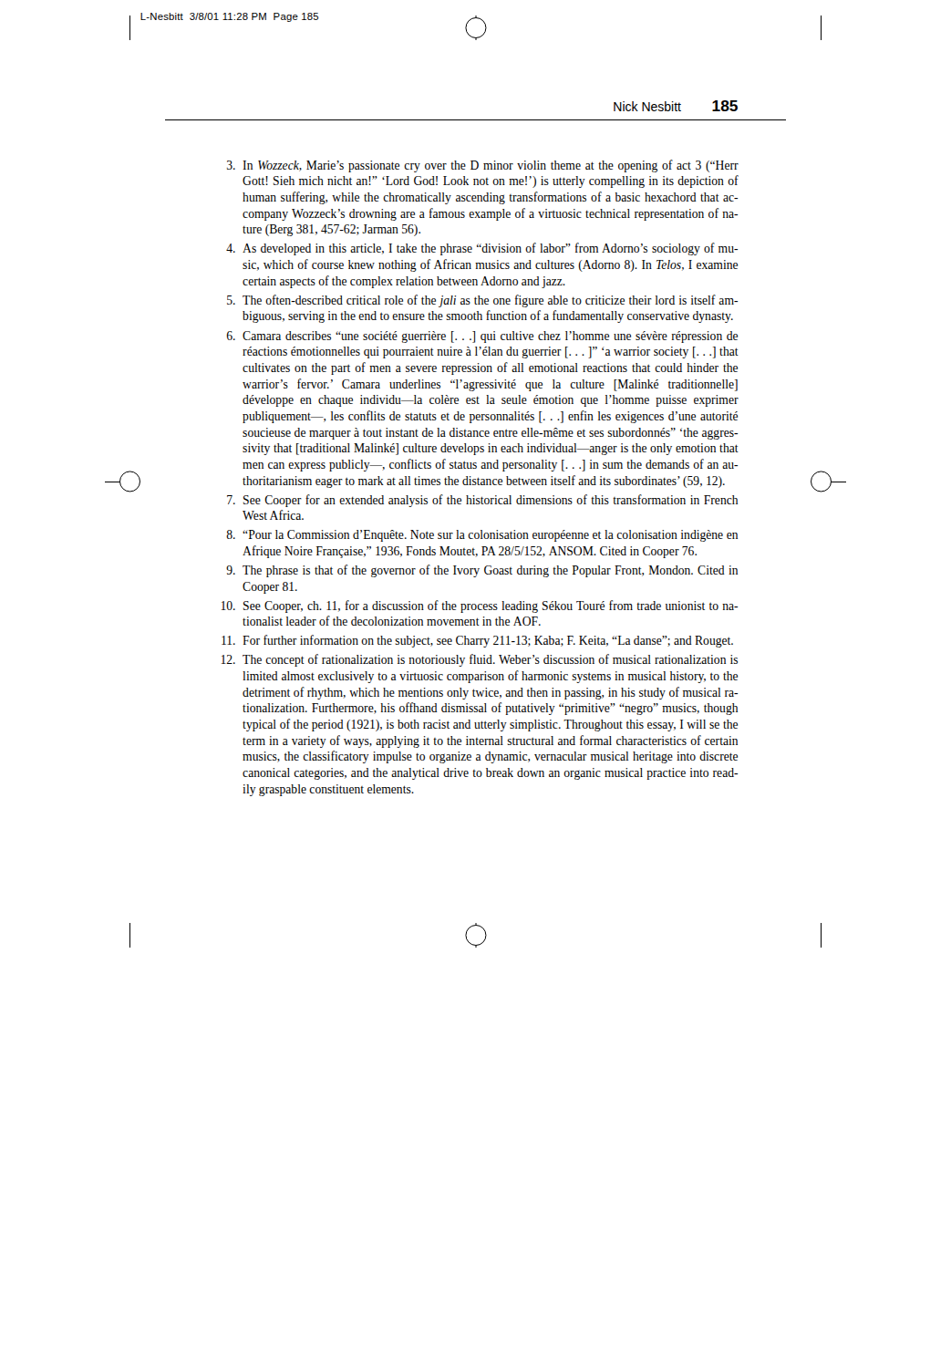L-Nesbitt 3/8/01 11:28 PM Page 185
Nick Nesbitt 185
3. In Wozzeck, Marie’s passionate cry over the D minor violin theme at the opening of act 3 (“Herr Gott! Sieh mich nicht an!” ‘Lord God! Look not on me!’) is utterly compelling in its depiction of human suffering, while the chromatically ascending transformations of a basic hexachord that accompany Wozzeck’s drowning are a famous example of a virtuosic technical representation of nature (Berg 381, 457-62; Jarman 56).
4. As developed in this article, I take the phrase “division of labor” from Adorno’s sociology of music, which of course knew nothing of African musics and cultures (Adorno 8). In Telos, I examine certain aspects of the complex relation between Adorno and jazz.
5. The often-described critical role of the jali as the one figure able to criticize their lord is itself ambiguous, serving in the end to ensure the smooth function of a fundamentally conservative dynasty.
6. Camara describes “une société guerrière [. . .] qui cultive chez l’homme une sévère répression de réactions émotionnelles qui pourraient nuire à l’élan du guerrier [. . . ]” ‘a warrior society [. . .] that cultivates on the part of men a severe repression of all emotional reactions that could hinder the warrior’s fervor.’ Camara underlines “l’agressivité que la culture [Malinké traditionnelle] développe en chaque individu—la colère est la seule émotion que l’homme puisse exprimer publiquement—, les conflits de statuts et de personnalités [. . .] enfin les exigences d’une autorité soucieuse de marquer à tout instant de la distance entre elle-même et ses subordonnés” ‘the aggressivity that [traditional Malinké] culture develops in each individual—anger is the only emotion that men can express publicly—, conflicts of status and personality [. . .] in sum the demands of an authoritarianism eager to mark at all times the distance between itself and its subordinates’ (59, 12).
7. See Cooper for an extended analysis of the historical dimensions of this transformation in French West Africa.
8.“Pour la Commission d’Enquête. Note sur la colonisation européenne et la colonisation indigène en Afrique Noire Française,” 1936, Fonds Moutet, PA 28/5/152, ANSOM. Cited in Cooper 76.
9. The phrase is that of the governor of the Ivory Goast during the Popular Front, Mondon. Cited in Cooper 81.
10. See Cooper, ch. 11, for a discussion of the process leading Sékou Touré from trade unionist to nationalist leader of the decolonization movement in the AOF.
11. For further information on the subject, see Charry 211-13; Kaba; F. Keita, “La danse”; and Rouget.
12. The concept of rationalization is notoriously fluid. Weber’s discussion of musical rationalization is limited almost exclusively to a virtuosic comparison of harmonic systems in musical history, to the detriment of rhythm, which he mentions only twice, and then in passing, in his study of musical rationalization. Furthermore, his offhand dismissal of putatively “primitive” “negro” musics, though typical of the period (1921), is both racist and utterly simplistic. Throughout this essay, I will se the term in a variety of ways, applying it to the internal structural and formal characteristics of certain musics, the classificatory impulse to organize a dynamic, vernacular musical heritage into discrete canonical categories, and the analytical drive to break down an organic musical practice into readily graspable constituent elements.